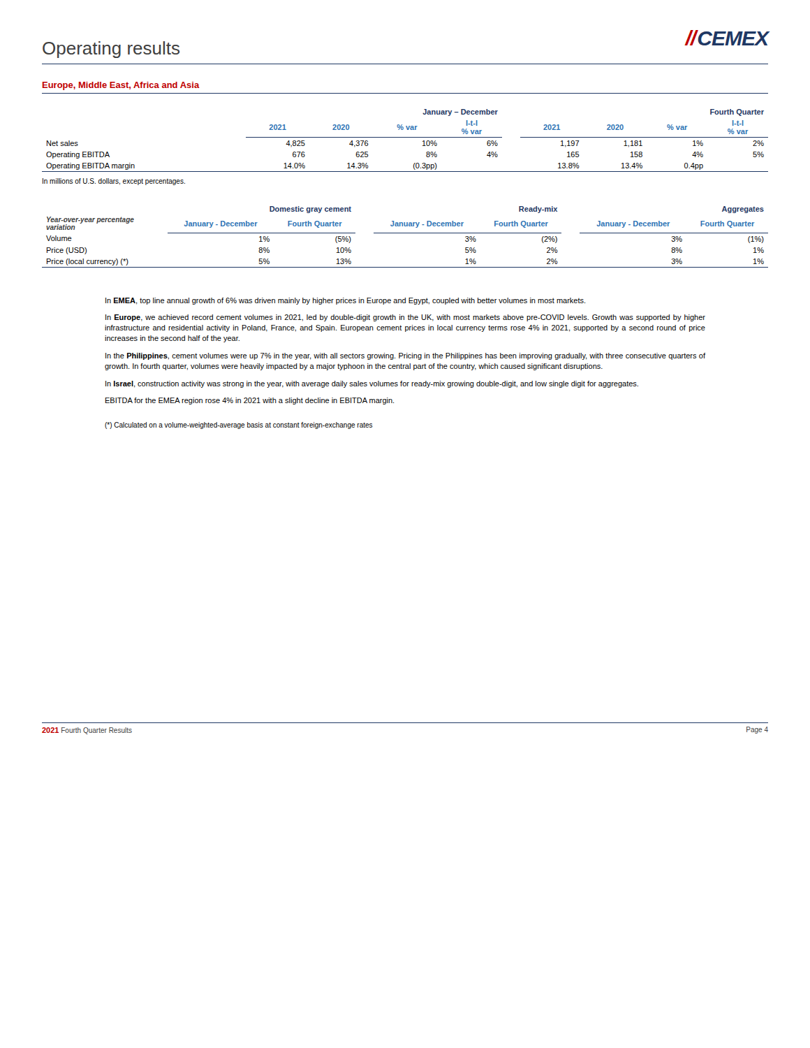Operating results
//CEMEX
Europe, Middle East, Africa and Asia
| | January – December | | Fourth Quarter |
| --- | --- | --- | --- |
| | 2021 | 2020 | % var | l-t-l % var | | 2021 | 2020 | % var | l-t-l % var |
| Net sales | 4,825 | 4,376 | 10% | 6% | | 1,197 | 1,181 | 1% | 2% |
| Operating EBITDA | 676 | 625 | 8% | 4% | | 165 | 158 | 4% | 5% |
| Operating EBITDA margin | 14.0% | 14.3% | (0.3pp) | | | 13.8% | 13.4% | 0.4pp | |
In millions of U.S. dollars, except percentages.
| | Domestic gray cement | | Ready-mix | | Aggregates |
| --- | --- | --- | --- | --- | --- |
| Year-over-year percentage variation | January - December | Fourth Quarter | | January - December | Fourth Quarter | | January - December | Fourth Quarter |
| Volume | 1% | (5%) | | 3% | (2%) | | 3% | (1%) |
| Price (USD) | 8% | 10% | | 5% | 2% | | 8% | 1% |
| Price (local currency) (*) | 5% | 13% | | 1% | 2% | | 3% | 1% |
In EMEA, top line annual growth of 6% was driven mainly by higher prices in Europe and Egypt, coupled with better volumes in most markets.
In Europe, we achieved record cement volumes in 2021, led by double-digit growth in the UK, with most markets above pre-COVID levels. Growth was supported by higher infrastructure and residential activity in Poland, France, and Spain. European cement prices in local currency terms rose 4% in 2021, supported by a second round of price increases in the second half of the year.
In the Philippines, cement volumes were up 7% in the year, with all sectors growing. Pricing in the Philippines has been improving gradually, with three consecutive quarters of growth. In fourth quarter, volumes were heavily impacted by a major typhoon in the central part of the country, which caused significant disruptions.
In Israel, construction activity was strong in the year, with average daily sales volumes for ready-mix growing double-digit, and low single digit for aggregates.
EBITDA for the EMEA region rose 4% in 2021 with a slight decline in EBITDA margin.
(*) Calculated on a volume-weighted-average basis at constant foreign-exchange rates
2021 Fourth Quarter Results
Page 4